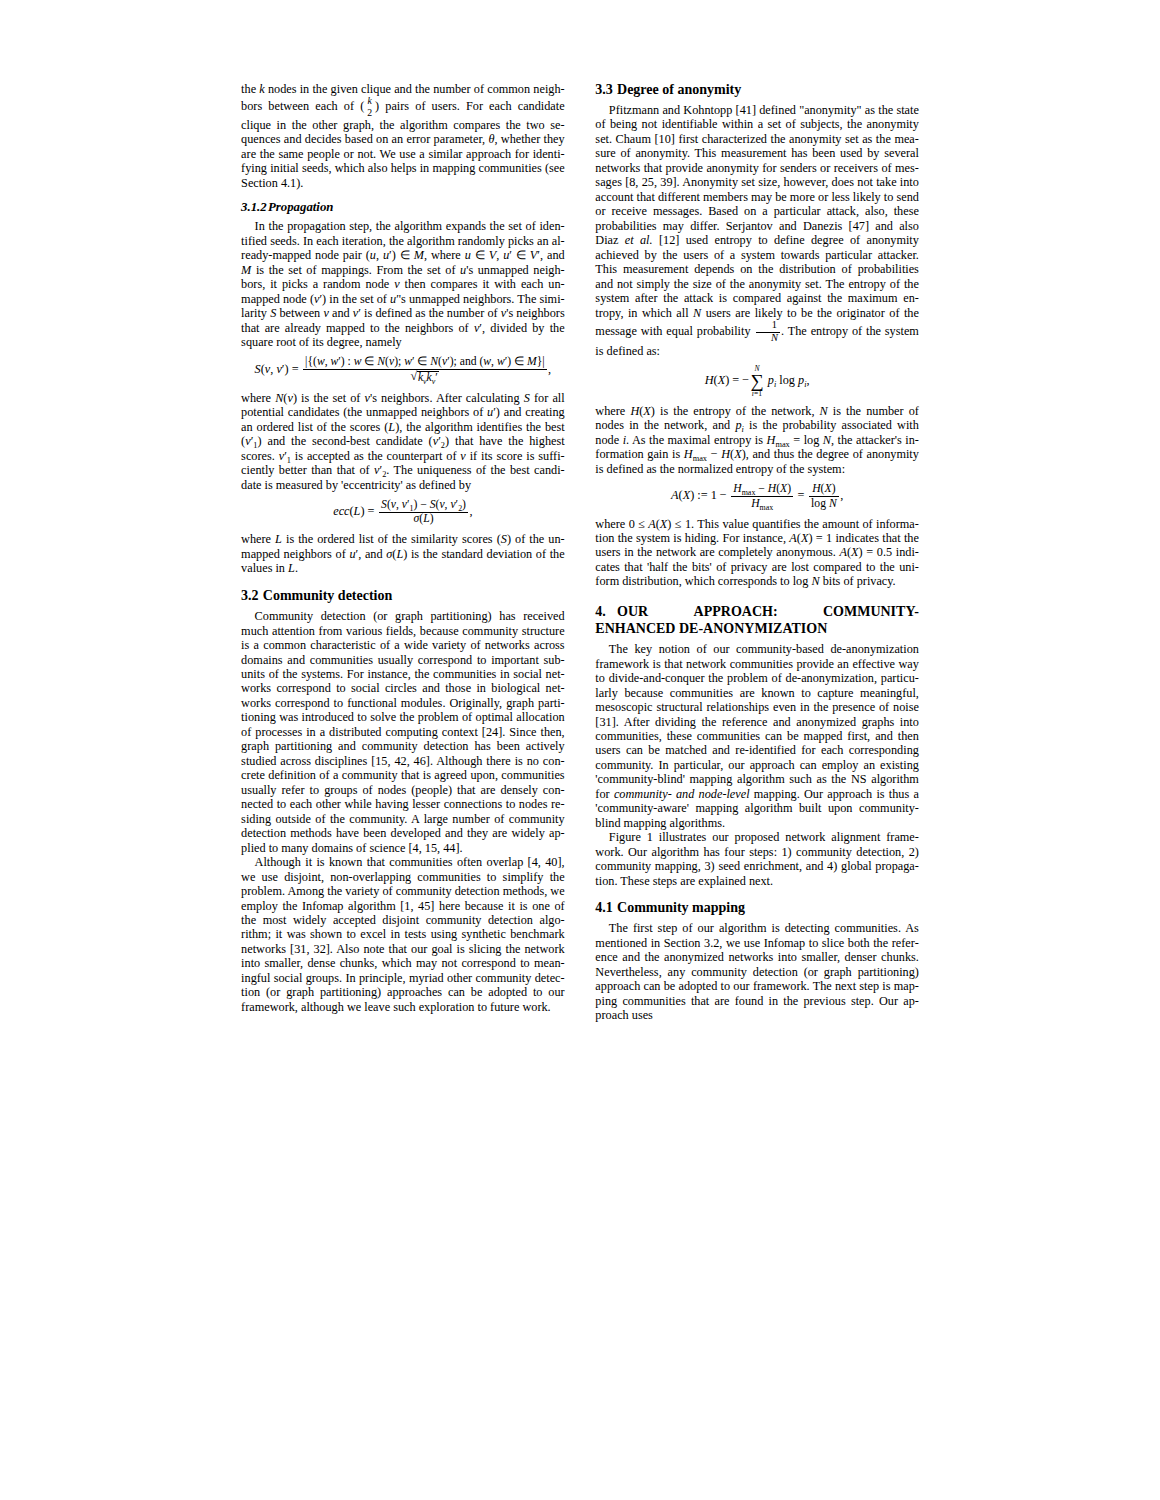the k nodes in the given clique and the number of common neighbors between each of (k 2) pairs of users. For each candidate clique in the other graph, the algorithm compares the two sequences and decides based on an error parameter, θ, whether they are the same people or not. We use a similar approach for identifying initial seeds, which also helps in mapping communities (see Section 4.1).
3.1.2 Propagation
In the propagation step, the algorithm expands the set of identified seeds. In each iteration, the algorithm randomly picks an already-mapped node pair (u, u′) ∈ M, where u ∈ V, u′ ∈ V′, and M is the set of mappings. From the set of u's unmapped neighbors, it picks a random node v then compares it with each unmapped node (v′) in the set of u′'s unmapped neighbors. The similarity S between v and v′ is defined as the number of v's neighbors that are already mapped to the neighbors of v′, divided by the square root of its degree, namely
S(v, v′) = |{(w, w′) : w ∈ N(v); w′ ∈ N(v′); and (w, w′) ∈ M}|kvkv′,
where N(v) is the set of v's neighbors. After calculating S for all potential candidates (the unmapped neighbors of u′) and creating an ordered list of the scores (L), the algorithm identifies the best (v′1) and the second-best candidate (v′2) that have the highest scores. v′1 is accepted as the counterpart of v if its score is sufficiently better than that of v′2. The uniqueness of the best candidate is measured by 'eccentricity' as defined by
ecc(L) = S(v, v′1) − S(v, v′2) σ(L),
where L is the ordered list of the similarity scores (S) of the unmapped neighbors of u′, and σ(L) is the standard deviation of the values in L.
3.2 Community detection
Community detection (or graph partitioning) has received much attention from various fields, because community structure is a common characteristic of a wide variety of networks across domains and communities usually correspond to important subunits of the systems. For instance, the communities in social networks correspond to social circles and those in biological networks correspond to functional modules. Originally, graph partitioning was introduced to solve the problem of optimal allocation of processes in a distributed computing context [24]. Since then, graph partitioning and community detection has been actively studied across disciplines [15, 42, 46]. Although there is no concrete definition of a community that is agreed upon, communities usually refer to groups of nodes (people) that are densely connected to each other while having lesser connections to nodes residing outside of the community. A large number of community detection methods have been developed and they are widely applied to many domains of science [4, 15, 44].
Although it is known that communities often overlap [4, 40], we use disjoint, non-overlapping communities to simplify the problem. Among the variety of community detection methods, we employ the Infomap algorithm [1, 45] here because it is one of the most widely accepted disjoint community detection algorithm; it was shown to excel in tests using synthetic benchmark networks [31, 32]. Also note that our goal is slicing the network into smaller, dense chunks, which may not correspond to meaningful social groups. In principle, myriad other community detection (or graph partitioning) approaches can be adopted to our framework, although we leave such exploration to future work.
3.3 Degree of anonymity
Pfitzmann and Kohntopp [41] defined "anonymity" as the state of being not identifiable within a set of subjects, the anonymity set. Chaum [10] first characterized the anonymity set as the measure of anonymity. This measurement has been used by several networks that provide anonymity for senders or receivers of messages [8, 25, 39]. Anonymity set size, however, does not take into account that different members may be more or less likely to send or receive messages. Based on a particular attack, also, these probabilities may differ. Serjantov and Danezis [47] and also Diaz et al. [12] used entropy to define degree of anonymity achieved by the users of a system towards particular attacker. This measurement depends on the distribution of probabilities and not simply the size of the anonymity set. The entropy of the system after the attack is compared against the maximum entropy, in which all N users are likely to be the originator of the message with equal probability 1 N. The entropy of the system is defined as:
H(X) = −N∑i=1 pi log pi,
where H(X) is the entropy of the network, N is the number of nodes in the network, and pi is the probability associated with node i. As the maximal entropy is Hmax = log N, the attacker's information gain is Hmax − H(X), and thus the degree of anonymity is defined as the normalized entropy of the system:
A(X) := 1 − Hmax − H(X) Hmax = H(X) log N,
where 0 ≤ A(X) ≤ 1. This value quantifies the amount of information the system is hiding. For instance, A(X) = 1 indicates that the users in the network are completely anonymous. A(X) = 0.5 indicates that 'half the bits' of privacy are lost compared to the uniform distribution, which corresponds to log N bits of privacy.
4. OUR APPROACH: COMMUNITY-ENHANCED DE-ANONYMIZATION
The key notion of our community-based de-anonymization framework is that network communities provide an effective way to divide-and-conquer the problem of de-anonymization, particularly because communities are known to capture meaningful, mesoscopic structural relationships even in the presence of noise [31]. After dividing the reference and anonymized graphs into communities, these communities can be mapped first, and then users can be matched and re-identified for each corresponding community. In particular, our approach can employ an existing 'community-blind' mapping algorithm such as the NS algorithm for community- and node-level mapping. Our approach is thus a 'community-aware' mapping algorithm built upon community-blind mapping algorithms.
Figure 1 illustrates our proposed network alignment framework. Our algorithm has four steps: 1) community detection, 2) community mapping, 3) seed enrichment, and 4) global propagation. These steps are explained next.
4.1 Community mapping
The first step of our algorithm is detecting communities. As mentioned in Section 3.2, we use Infomap to slice both the reference and the anonymized networks into smaller, denser chunks. Nevertheless, any community detection (or graph partitioning) approach can be adopted to our framework. The next step is mapping communities that are found in the previous step. Our approach uses